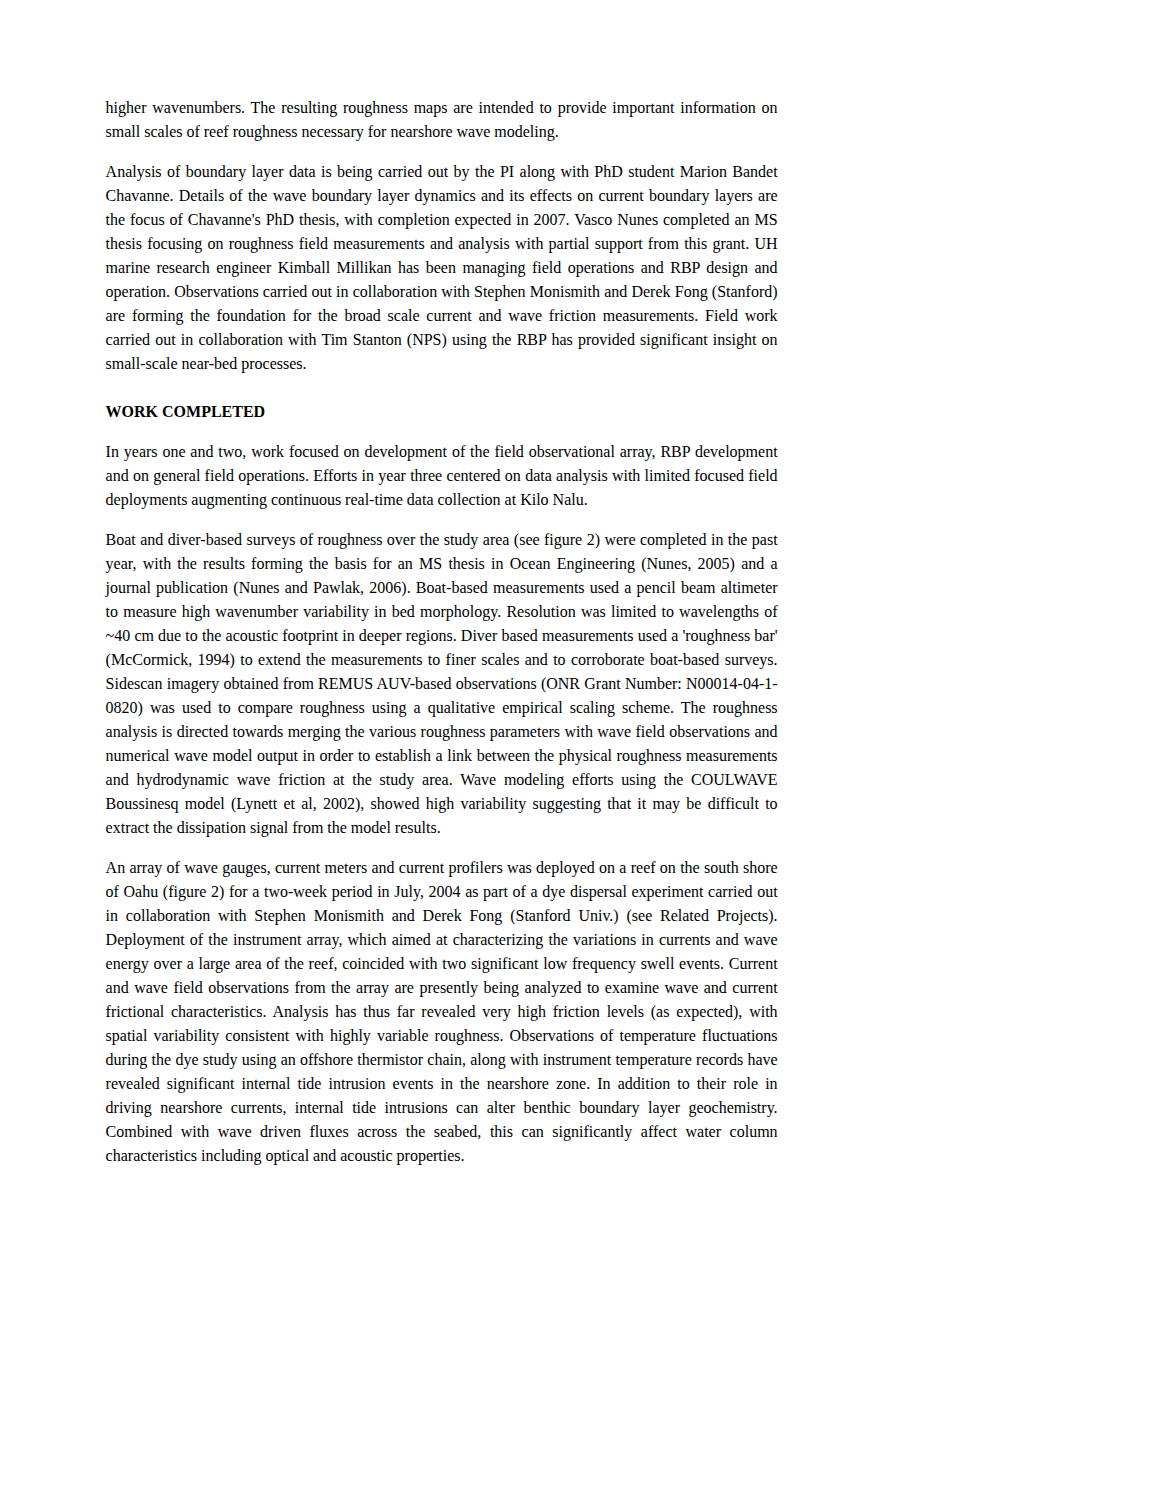higher wavenumbers. The resulting roughness maps are intended to provide important information on small scales of reef roughness necessary for nearshore wave modeling.
Analysis of boundary layer data is being carried out by the PI along with PhD student Marion Bandet Chavanne. Details of the wave boundary layer dynamics and its effects on current boundary layers are the focus of Chavanne's PhD thesis, with completion expected in 2007. Vasco Nunes completed an MS thesis focusing on roughness field measurements and analysis with partial support from this grant. UH marine research engineer Kimball Millikan has been managing field operations and RBP design and operation. Observations carried out in collaboration with Stephen Monismith and Derek Fong (Stanford) are forming the foundation for the broad scale current and wave friction measurements. Field work carried out in collaboration with Tim Stanton (NPS) using the RBP has provided significant insight on small-scale near-bed processes.
Work Completed
In years one and two, work focused on development of the field observational array, RBP development and on general field operations. Efforts in year three centered on data analysis with limited focused field deployments augmenting continuous real-time data collection at Kilo Nalu.
Boat and diver-based surveys of roughness over the study area (see figure 2) were completed in the past year, with the results forming the basis for an MS thesis in Ocean Engineering (Nunes, 2005) and a journal publication (Nunes and Pawlak, 2006). Boat-based measurements used a pencil beam altimeter to measure high wavenumber variability in bed morphology. Resolution was limited to wavelengths of ~40 cm due to the acoustic footprint in deeper regions. Diver based measurements used a 'roughness bar' (McCormick, 1994) to extend the measurements to finer scales and to corroborate boat-based surveys. Sidescan imagery obtained from REMUS AUV-based observations (ONR Grant Number: N00014-04-1-0820) was used to compare roughness using a qualitative empirical scaling scheme. The roughness analysis is directed towards merging the various roughness parameters with wave field observations and numerical wave model output in order to establish a link between the physical roughness measurements and hydrodynamic wave friction at the study area. Wave modeling efforts using the COULWAVE Boussinesq model (Lynett et al, 2002), showed high variability suggesting that it may be difficult to extract the dissipation signal from the model results.
An array of wave gauges, current meters and current profilers was deployed on a reef on the south shore of Oahu (figure 2) for a two-week period in July, 2004 as part of a dye dispersal experiment carried out in collaboration with Stephen Monismith and Derek Fong (Stanford Univ.) (see Related Projects). Deployment of the instrument array, which aimed at characterizing the variations in currents and wave energy over a large area of the reef, coincided with two significant low frequency swell events. Current and wave field observations from the array are presently being analyzed to examine wave and current frictional characteristics. Analysis has thus far revealed very high friction levels (as expected), with spatial variability consistent with highly variable roughness. Observations of temperature fluctuations during the dye study using an offshore thermistor chain, along with instrument temperature records have revealed significant internal tide intrusion events in the nearshore zone. In addition to their role in driving nearshore currents, internal tide intrusions can alter benthic boundary layer geochemistry. Combined with wave driven fluxes across the seabed, this can significantly affect water column characteristics including optical and acoustic properties.